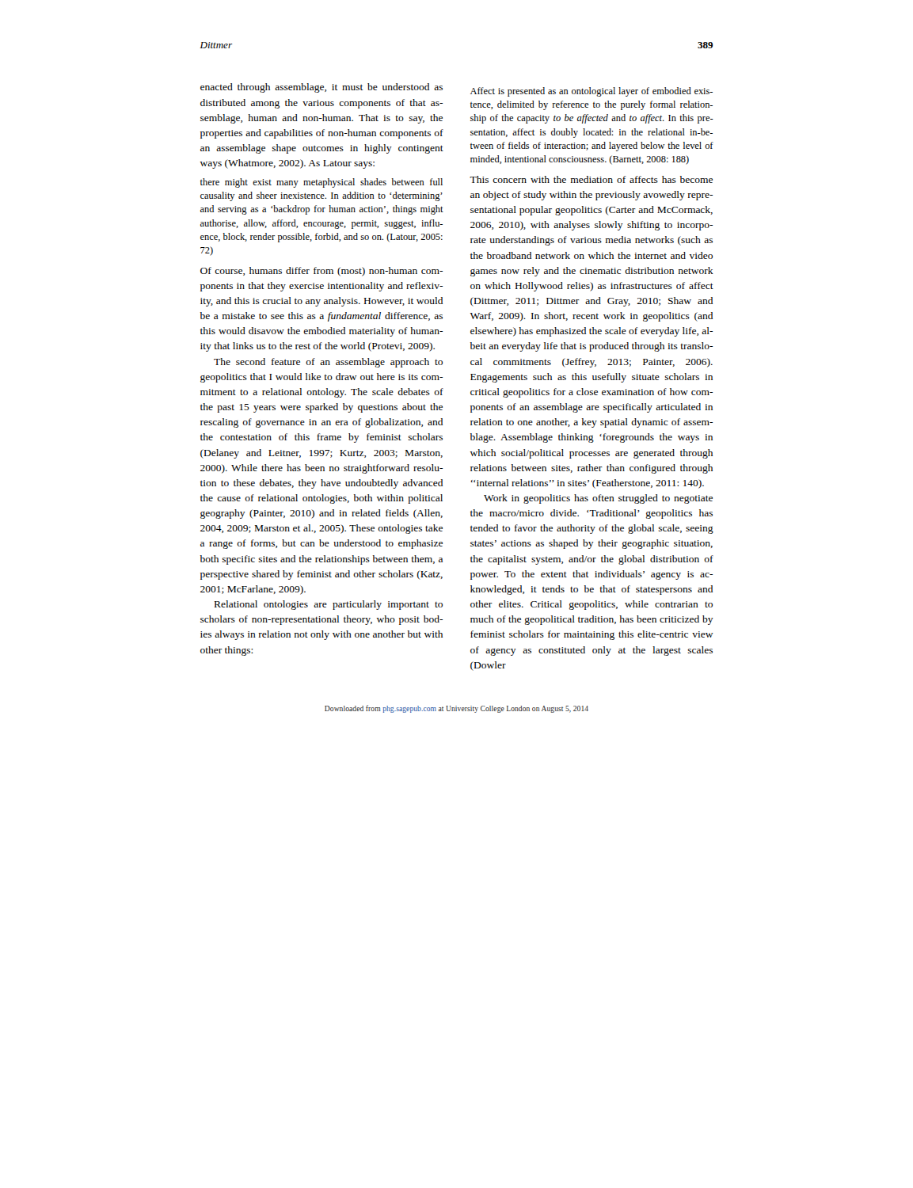Dittmer 389
enacted through assemblage, it must be understood as distributed among the various components of that assemblage, human and non-human. That is to say, the properties and capabilities of non-human components of an assemblage shape outcomes in highly contingent ways (Whatmore, 2002). As Latour says:
there might exist many metaphysical shades between full causality and sheer inexistence. In addition to ‘determining’ and serving as a ‘backdrop for human action’, things might authorise, allow, afford, encourage, permit, suggest, influence, block, render possible, forbid, and so on. (Latour, 2005: 72)
Of course, humans differ from (most) non-human components in that they exercise intentionality and reflexivity, and this is crucial to any analysis. However, it would be a mistake to see this as a fundamental difference, as this would disavow the embodied materiality of humanity that links us to the rest of the world (Protevi, 2009).
The second feature of an assemblage approach to geopolitics that I would like to draw out here is its commitment to a relational ontology. The scale debates of the past 15 years were sparked by questions about the rescaling of governance in an era of globalization, and the contestation of this frame by feminist scholars (Delaney and Leitner, 1997; Kurtz, 2003; Marston, 2000). While there has been no straightforward resolution to these debates, they have undoubtedly advanced the cause of relational ontologies, both within political geography (Painter, 2010) and in related fields (Allen, 2004, 2009; Marston et al., 2005). These ontologies take a range of forms, but can be understood to emphasize both specific sites and the relationships between them, a perspective shared by feminist and other scholars (Katz, 2001; McFarlane, 2009).
Relational ontologies are particularly important to scholars of non-representational theory, who posit bodies always in relation not only with one another but with other things:
Affect is presented as an ontological layer of embodied existence, delimited by reference to the purely formal relationship of the capacity to be affected and to affect. In this presentation, affect is doubly located: in the relational in-between of fields of interaction; and layered below the level of minded, intentional consciousness. (Barnett, 2008: 188)
This concern with the mediation of affects has become an object of study within the previously avowedly representational popular geopolitics (Carter and McCormack, 2006, 2010), with analyses slowly shifting to incorporate understandings of various media networks (such as the broadband network on which the internet and video games now rely and the cinematic distribution network on which Hollywood relies) as infrastructures of affect (Dittmer, 2011; Dittmer and Gray, 2010; Shaw and Warf, 2009). In short, recent work in geopolitics (and elsewhere) has emphasized the scale of everyday life, albeit an everyday life that is produced through its translocal commitments (Jeffrey, 2013; Painter, 2006). Engagements such as this usefully situate scholars in critical geopolitics for a close examination of how components of an assemblage are specifically articulated in relation to one another, a key spatial dynamic of assemblage. Assemblage thinking ‘foregrounds the ways in which social/political processes are generated through relations between sites, rather than configured through ‘‘internal relations’’ in sites’ (Featherstone, 2011: 140).
Work in geopolitics has often struggled to negotiate the macro/micro divide. ‘Traditional’ geopolitics has tended to favor the authority of the global scale, seeing states’ actions as shaped by their geographic situation, the capitalist system, and/or the global distribution of power. To the extent that individuals’ agency is acknowledged, it tends to be that of statespersons and other elites. Critical geopolitics, while contrarian to much of the geopolitical tradition, has been criticized by feminist scholars for maintaining this elite-centric view of agency as constituted only at the largest scales (Dowler
Downloaded from phg.sagepub.com at University College London on August 5, 2014